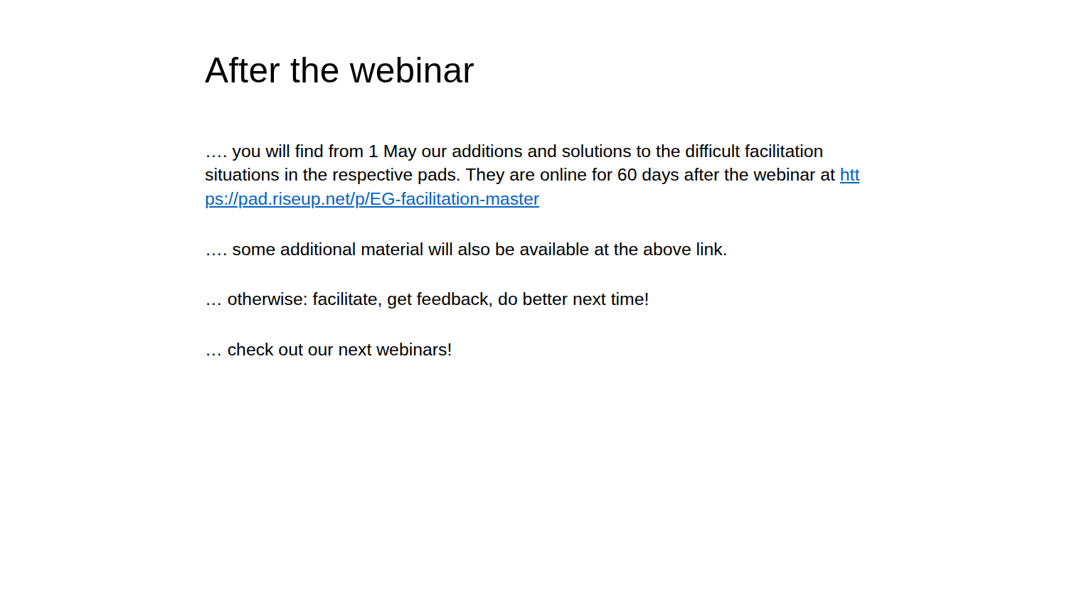After the webinar
…. you will find from 1 May our additions and solutions to the difficult facilitation situations in the respective pads. They are online for 60 days after the webinar at https://pad.riseup.net/p/EG-facilitation-master
…. some additional material will also be available at the above link.
… otherwise: facilitate, get feedback, do better next time!
… check out our next webinars!